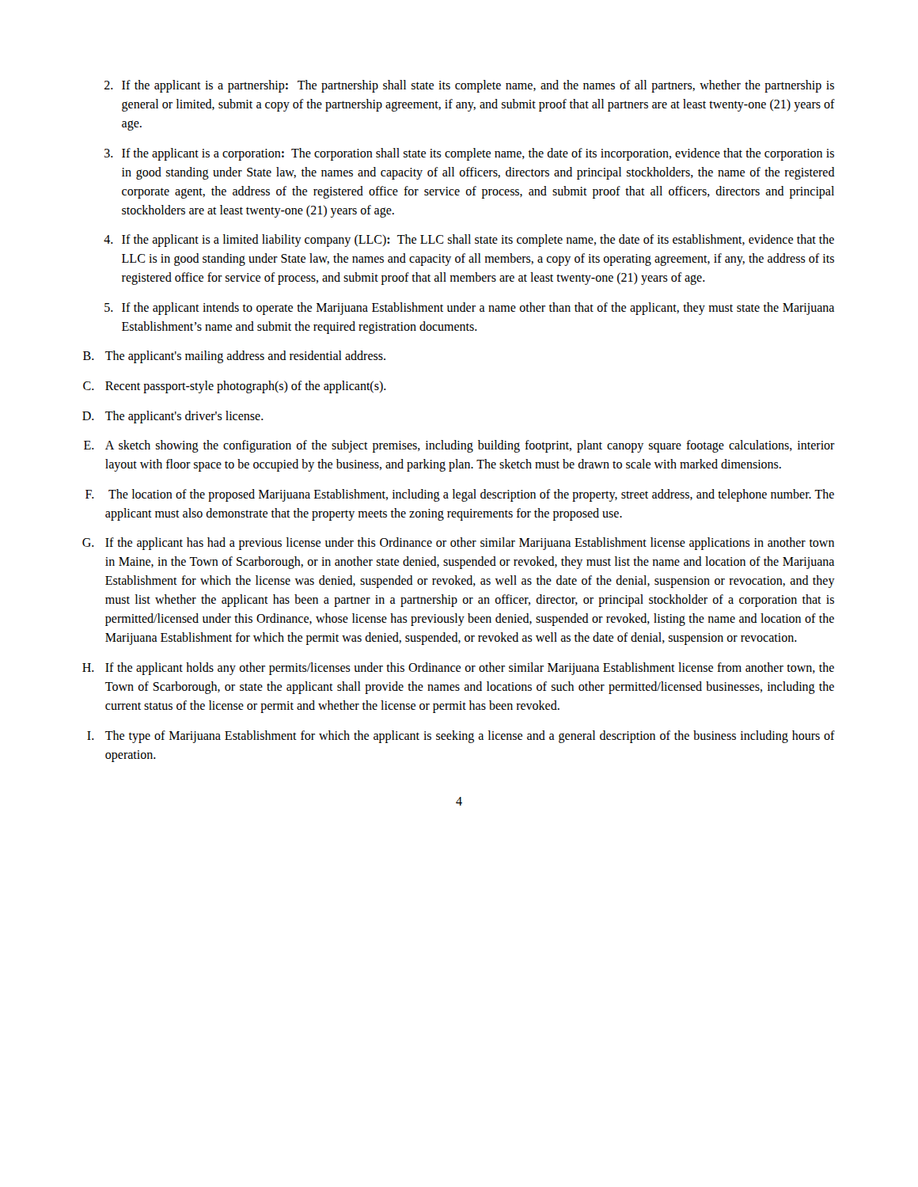If the applicant is a partnership: The partnership shall state its complete name, and the names of all partners, whether the partnership is general or limited, submit a copy of the partnership agreement, if any, and submit proof that all partners are at least twenty-one (21) years of age.
If the applicant is a corporation: The corporation shall state its complete name, the date of its incorporation, evidence that the corporation is in good standing under State law, the names and capacity of all officers, directors and principal stockholders, the name of the registered corporate agent, the address of the registered office for service of process, and submit proof that all officers, directors and principal stockholders are at least twenty-one (21) years of age.
If the applicant is a limited liability company (LLC): The LLC shall state its complete name, the date of its establishment, evidence that the LLC is in good standing under State law, the names and capacity of all members, a copy of its operating agreement, if any, the address of its registered office for service of process, and submit proof that all members are at least twenty-one (21) years of age.
If the applicant intends to operate the Marijuana Establishment under a name other than that of the applicant, they must state the Marijuana Establishment’s name and submit the required registration documents.
The applicant's mailing address and residential address.
Recent passport-style photograph(s) of the applicant(s).
The applicant's driver's license.
A sketch showing the configuration of the subject premises, including building footprint, plant canopy square footage calculations, interior layout with floor space to be occupied by the business, and parking plan. The sketch must be drawn to scale with marked dimensions.
The location of the proposed Marijuana Establishment, including a legal description of the property, street address, and telephone number. The applicant must also demonstrate that the property meets the zoning requirements for the proposed use.
If the applicant has had a previous license under this Ordinance or other similar Marijuana Establishment license applications in another town in Maine, in the Town of Scarborough, or in another state denied, suspended or revoked, they must list the name and location of the Marijuana Establishment for which the license was denied, suspended or revoked, as well as the date of the denial, suspension or revocation, and they must list whether the applicant has been a partner in a partnership or an officer, director, or principal stockholder of a corporation that is permitted/licensed under this Ordinance, whose license has previously been denied, suspended or revoked, listing the name and location of the Marijuana Establishment for which the permit was denied, suspended, or revoked as well as the date of denial, suspension or revocation.
If the applicant holds any other permits/licenses under this Ordinance or other similar Marijuana Establishment license from another town, the Town of Scarborough, or state the applicant shall provide the names and locations of such other permitted/licensed businesses, including the current status of the license or permit and whether the license or permit has been revoked.
The type of Marijuana Establishment for which the applicant is seeking a license and a general description of the business including hours of operation.
4